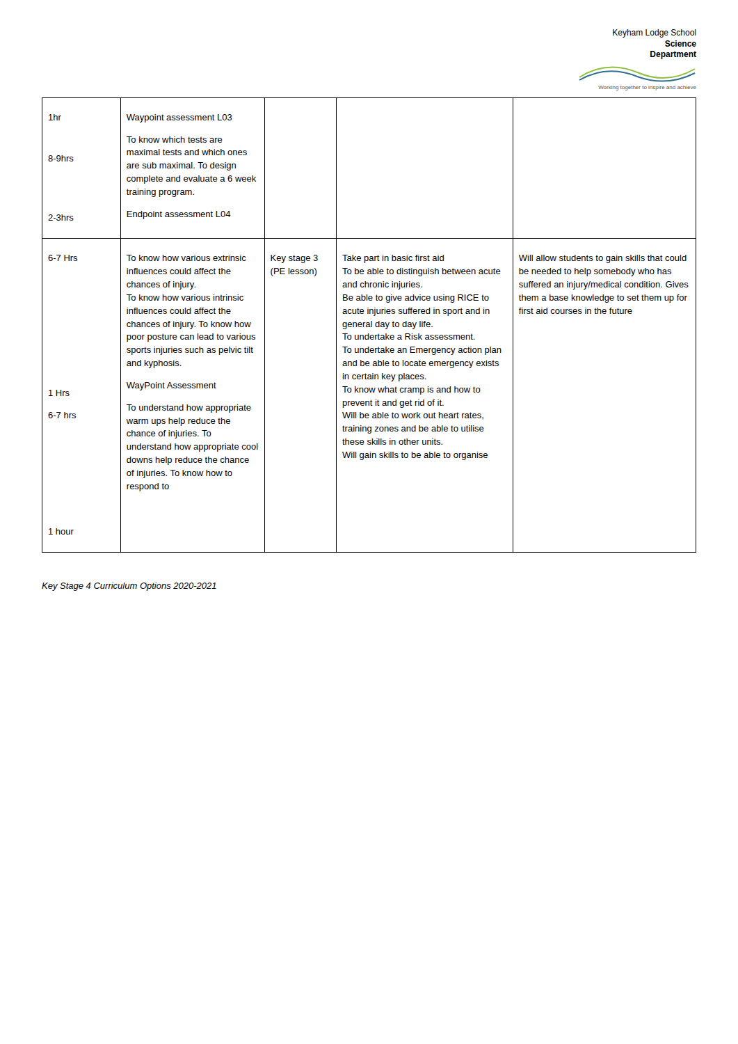Keyham Lodge School
Science
Department
Working together to inspire and achieve
| 1hr 8-9hrs 2-3hrs | Waypoint assessment L03 To know which tests are maximal tests and which ones are sub maximal. To design complete and evaluate a 6 week training program. Endpoint assessment L04 | | | |
| 6-7 Hrs 1 Hrs 6-7 hrs 1 hour | To know how various extrinsic influences could affect the chances of injury. To know how various intrinsic influences could affect the chances of injury. To know how poor posture can lead to various sports injuries such as pelvic tilt and kyphosis. WayPoint Assessment To understand how appropriate warm ups help reduce the chance of injuries. To understand how appropriate cool downs help reduce the chance of injuries. To know how to respond to | Key stage 3 (PE lesson) | Take part in basic first aid To be able to distinguish between acute and chronic injuries. Be able to give advice using RICE to acute injuries suffered in sport and in general day to day life. To undertake a Risk assessment. To undertake an Emergency action plan and be able to locate emergency exists in certain key places. To know what cramp is and how to prevent it and get rid of it. Will be able to work out heart rates, training zones and be able to utilise these skills in other units. Will gain skills to be able to organise | Will allow students to gain skills that could be needed to help somebody who has suffered an injury/medical condition. Gives them a base knowledge to set them up for first aid courses in the future |
Key Stage 4 Curriculum Options 2020-2021